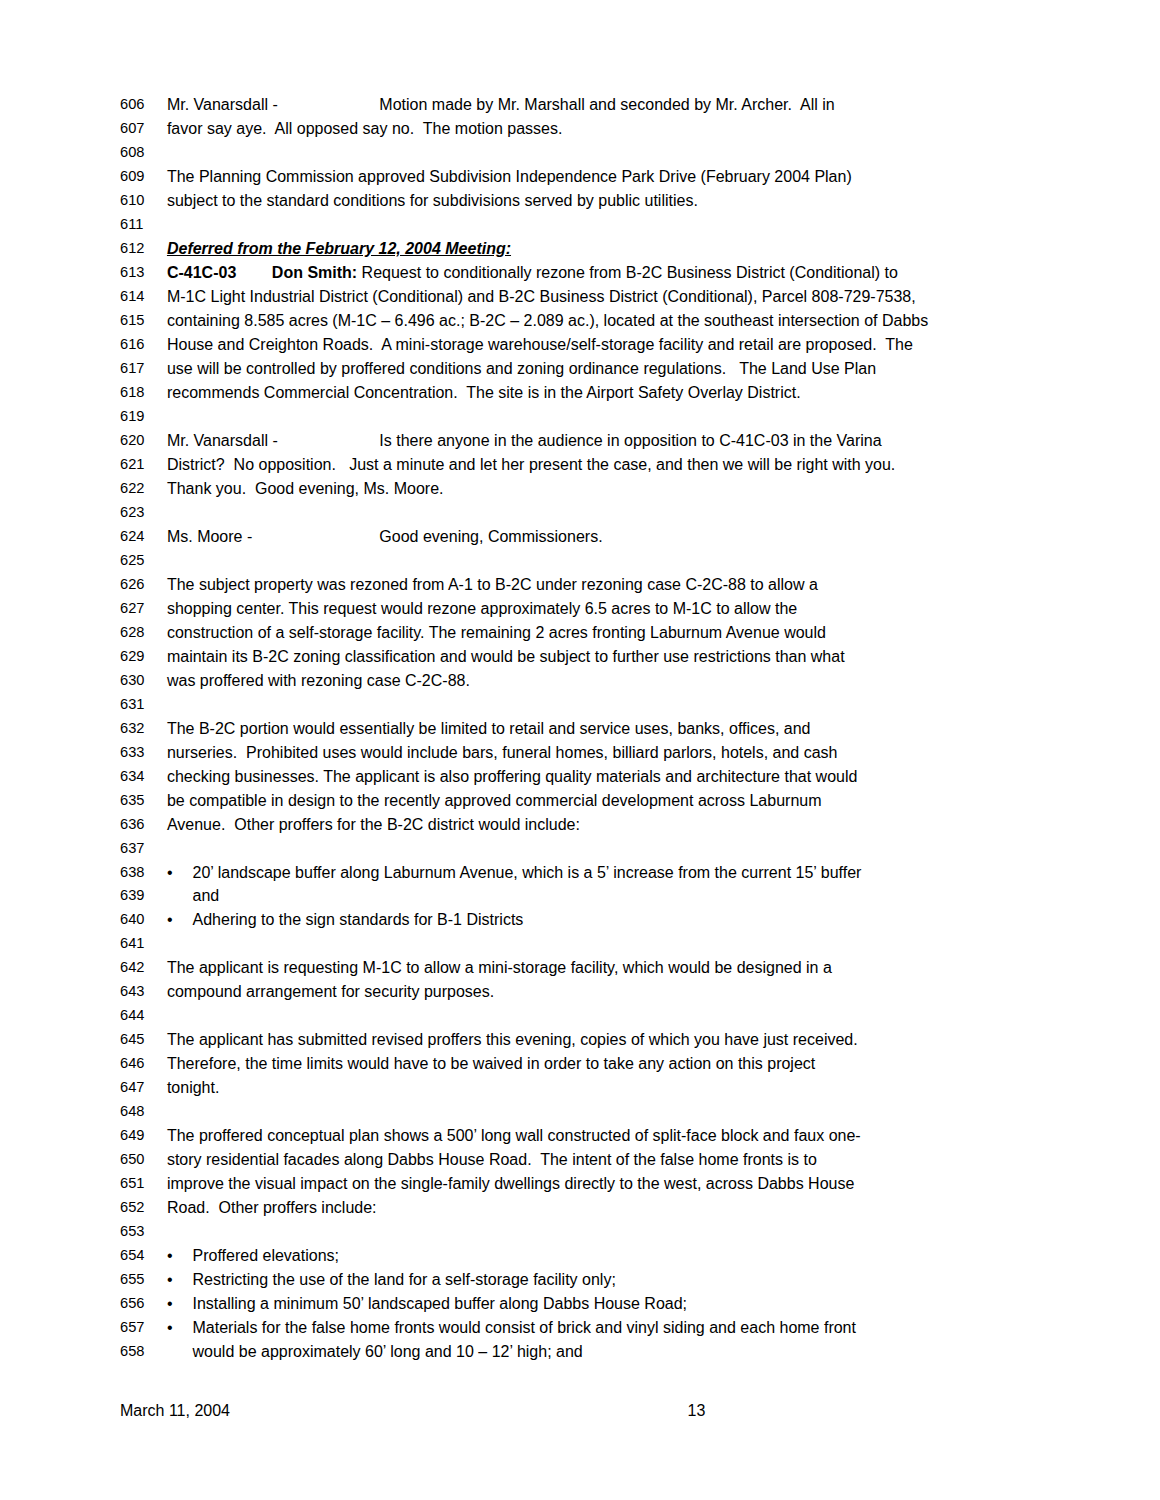606
Mr. Vanarsdall - Motion made by Mr. Marshall and seconded by Mr. Archer. All in
607
favor say aye. All opposed say no. The motion passes.
608
609
The Planning Commission approved Subdivision Independence Park Drive (February 2004 Plan)
610
subject to the standard conditions for subdivisions served by public utilities.
611
612
Deferred from the February 12, 2004 Meeting:
613
C-41C-03 Don Smith: Request to conditionally rezone from B-2C Business District (Conditional) to
614
M-1C Light Industrial District (Conditional) and B-2C Business District (Conditional), Parcel 808-729-7538,
615
containing 8.585 acres (M-1C – 6.496 ac.; B-2C – 2.089 ac.), located at the southeast intersection of Dabbs
616
House and Creighton Roads. A mini-storage warehouse/self-storage facility and retail are proposed. The
617
use will be controlled by proffered conditions and zoning ordinance regulations. The Land Use Plan
618
recommends Commercial Concentration. The site is in the Airport Safety Overlay District.
619
620
Mr. Vanarsdall - Is there anyone in the audience in opposition to C-41C-03 in the Varina
621
District? No opposition. Just a minute and let her present the case, and then we will be right with you.
622
Thank you. Good evening, Ms. Moore.
623
624
Ms. Moore - Good evening, Commissioners.
625
626
The subject property was rezoned from A-1 to B-2C under rezoning case C-2C-88 to allow a
627
shopping center. This request would rezone approximately 6.5 acres to M-1C to allow the
628
construction of a self-storage facility. The remaining 2 acres fronting Laburnum Avenue would
629
maintain its B-2C zoning classification and would be subject to further use restrictions than what
630
was proffered with rezoning case C-2C-88.
631
632
The B-2C portion would essentially be limited to retail and service uses, banks, offices, and
633
nurseries. Prohibited uses would include bars, funeral homes, billiard parlors, hotels, and cash
634
checking businesses. The applicant is also proffering quality materials and architecture that would
635
be compatible in design to the recently approved commercial development across Laburnum
636
Avenue. Other proffers for the B-2C district would include:
637
638
•
20’ landscape buffer along Laburnum Avenue, which is a 5’ increase from the current 15’ buffer
639
and
640
•
Adhering to the sign standards for B-1 Districts
641
642
The applicant is requesting M-1C to allow a mini-storage facility, which would be designed in a
643
compound arrangement for security purposes.
644
645
The applicant has submitted revised proffers this evening, copies of which you have just received.
646
Therefore, the time limits would have to be waived in order to take any action on this project
647
tonight.
648
649
The proffered conceptual plan shows a 500’ long wall constructed of split-face block and faux one-
650
story residential facades along Dabbs House Road. The intent of the false home fronts is to
651
improve the visual impact on the single-family dwellings directly to the west, across Dabbs House
652
Road. Other proffers include:
653
654
•
Proffered elevations;
655
•
Restricting the use of the land for a self-storage facility only;
656
•
Installing a minimum 50’ landscaped buffer along Dabbs House Road;
657
•
Materials for the false home fronts would consist of brick and vinyl siding and each home front
658
would be approximately 60’ long and 10 – 12’ high; and
March 11, 2004
13